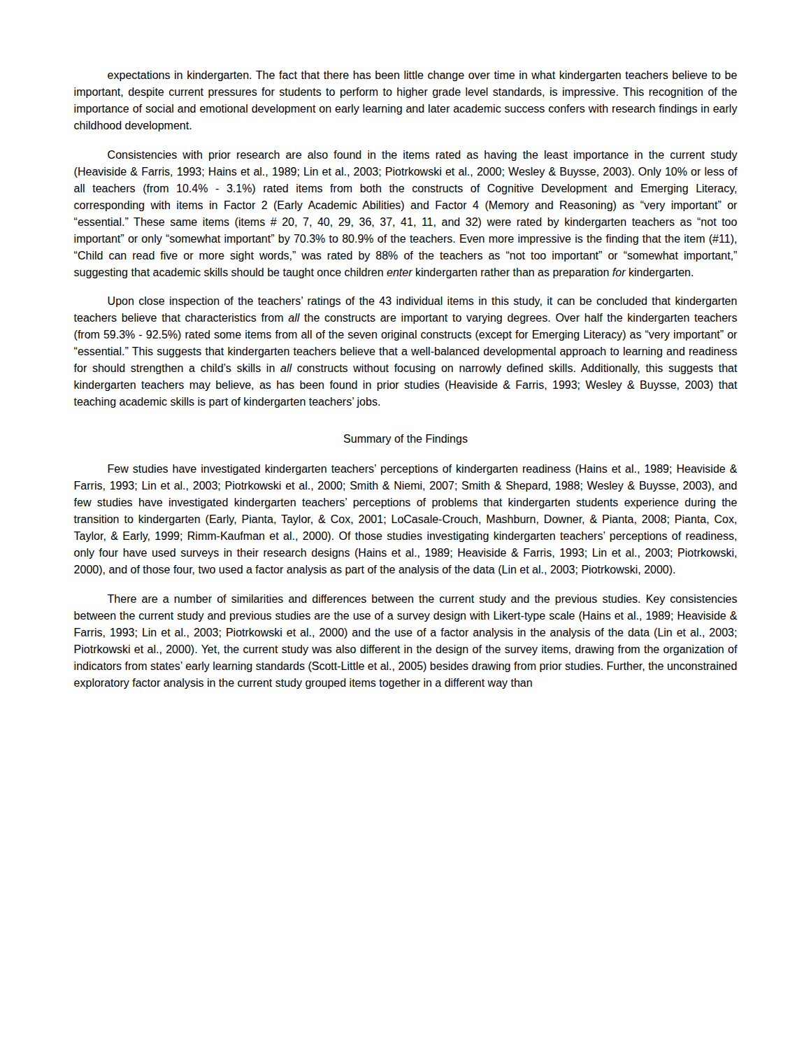expectations in kindergarten. The fact that there has been little change over time in what kindergarten teachers believe to be important, despite current pressures for students to perform to higher grade level standards, is impressive. This recognition of the importance of social and emotional development on early learning and later academic success confers with research findings in early childhood development.
Consistencies with prior research are also found in the items rated as having the least importance in the current study (Heaviside & Farris, 1993; Hains et al., 1989; Lin et al., 2003; Piotrkowski et al., 2000; Wesley & Buysse, 2003). Only 10% or less of all teachers (from 10.4% - 3.1%) rated items from both the constructs of Cognitive Development and Emerging Literacy, corresponding with items in Factor 2 (Early Academic Abilities) and Factor 4 (Memory and Reasoning) as “very important” or “essential.” These same items (items # 20, 7, 40, 29, 36, 37, 41, 11, and 32) were rated by kindergarten teachers as “not too important” or only “somewhat important” by 70.3% to 80.9% of the teachers. Even more impressive is the finding that the item (#11), “Child can read five or more sight words,” was rated by 88% of the teachers as “not too important” or “somewhat important,” suggesting that academic skills should be taught once children enter kindergarten rather than as preparation for kindergarten.
Upon close inspection of the teachers’ ratings of the 43 individual items in this study, it can be concluded that kindergarten teachers believe that characteristics from all the constructs are important to varying degrees. Over half the kindergarten teachers (from 59.3% - 92.5%) rated some items from all of the seven original constructs (except for Emerging Literacy) as “very important” or “essential.” This suggests that kindergarten teachers believe that a well-balanced developmental approach to learning and readiness for should strengthen a child’s skills in all constructs without focusing on narrowly defined skills. Additionally, this suggests that kindergarten teachers may believe, as has been found in prior studies (Heaviside & Farris, 1993; Wesley & Buysse, 2003) that teaching academic skills is part of kindergarten teachers’ jobs.
Summary of the Findings
Few studies have investigated kindergarten teachers’ perceptions of kindergarten readiness (Hains et al., 1989; Heaviside & Farris, 1993; Lin et al., 2003; Piotrkowski et al., 2000; Smith & Niemi, 2007; Smith & Shepard, 1988; Wesley & Buysse, 2003), and few studies have investigated kindergarten teachers’ perceptions of problems that kindergarten students experience during the transition to kindergarten (Early, Pianta, Taylor, & Cox, 2001; LoCasale-Crouch, Mashburn, Downer, & Pianta, 2008; Pianta, Cox, Taylor, & Early, 1999; Rimm-Kaufman et al., 2000). Of those studies investigating kindergarten teachers’ perceptions of readiness, only four have used surveys in their research designs (Hains et al., 1989; Heaviside & Farris, 1993; Lin et al., 2003; Piotrkowski, 2000), and of those four, two used a factor analysis as part of the analysis of the data (Lin et al., 2003; Piotrkowski, 2000).
There are a number of similarities and differences between the current study and the previous studies. Key consistencies between the current study and previous studies are the use of a survey design with Likert-type scale (Hains et al., 1989; Heaviside & Farris, 1993; Lin et al., 2003; Piotrkowski et al., 2000) and the use of a factor analysis in the analysis of the data (Lin et al., 2003; Piotrkowski et al., 2000). Yet, the current study was also different in the design of the survey items, drawing from the organization of indicators from states’ early learning standards (Scott-Little et al., 2005) besides drawing from prior studies. Further, the unconstrained exploratory factor analysis in the current study grouped items together in a different way than